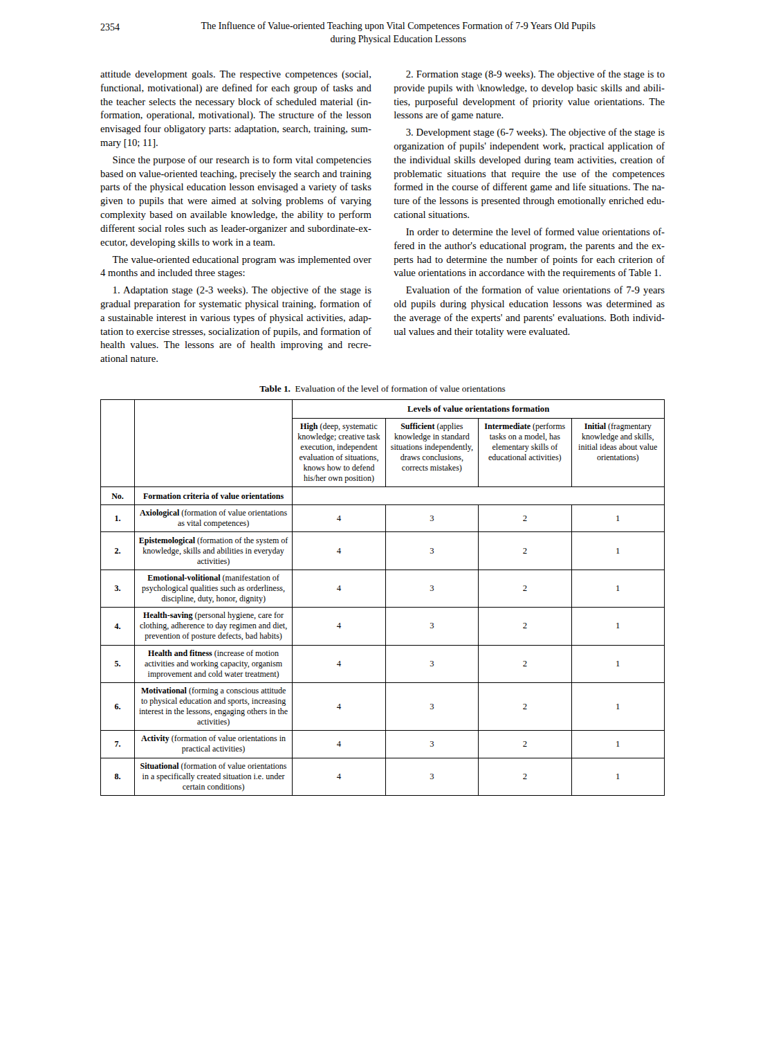2354
The Influence of Value-oriented Teaching upon Vital Competences Formation of 7-9 Years Old Pupils
during Physical Education Lessons
attitude development goals. The respective competences (social, functional, motivational) are defined for each group of tasks and the teacher selects the necessary block of scheduled material (information, operational, motivational). The structure of the lesson envisaged four obligatory parts: adaptation, search, training, summary [10; 11].
Since the purpose of our research is to form vital competencies based on value-oriented teaching, precisely the search and training parts of the physical education lesson envisaged a variety of tasks given to pupils that were aimed at solving problems of varying complexity based on available knowledge, the ability to perform different social roles such as leader-organizer and subordinate-executor, developing skills to work in a team.
The value-oriented educational program was implemented over 4 months and included three stages:
1. Adaptation stage (2-3 weeks). The objective of the stage is gradual preparation for systematic physical training, formation of a sustainable interest in various types of physical activities, adaptation to exercise stresses, socialization of pupils, and formation of health values. The lessons are of health improving and recreational nature.
2. Formation stage (8-9 weeks). The objective of the stage is to provide pupils with \knowledge, to develop basic skills and abilities, purposeful development of priority value orientations. The lessons are of game nature.
3. Development stage (6-7 weeks). The objective of the stage is organization of pupils' independent work, practical application of the individual skills developed during team activities, creation of problematic situations that require the use of the competences formed in the course of different game and life situations. The nature of the lessons is presented through emotionally enriched educational situations.
In order to determine the level of formed value orientations offered in the author's educational program, the parents and the experts had to determine the number of points for each criterion of value orientations in accordance with the requirements of Table 1.
Evaluation of the formation of value orientations of 7-9 years old pupils during physical education lessons was determined as the average of the experts' and parents' evaluations. Both individual values and their totality were evaluated.
Table 1. Evaluation of the level of formation of value orientations
| | | Levels of value orientations formation |
| --- | --- | --- |
| High (deep, systematic knowledge; creative task execution, independent evaluation of situations, knows how to defend his/her own position) | Sufficient (applies knowledge in standard situations independently, draws conclusions, corrects mistakes) | Intermediate (performs tasks on a model, has elementary skills of educational activities) | Initial (fragmentary knowledge and skills, initial ideas about value orientations) |
| No. | Formation criteria of value orientations | |
| 1. | Axiological (formation of value orientations as vital competences) | 4 | 3 | 2 | 1 |
| 2. | Epistemological (formation of the system of knowledge, skills and abilities in everyday activities) | 4 | 3 | 2 | 1 |
| 3. | Emotional-volitional (manifestation of psychological qualities such as orderliness, discipline, duty, honor, dignity) | 4 | 3 | 2 | 1 |
| 4. | Health-saving (personal hygiene, care for clothing, adherence to day regimen and diet, prevention of posture defects, bad habits) | 4 | 3 | 2 | 1 |
| 5. | Health and fitness (increase of motion activities and working capacity, organism improvement and cold water treatment) | 4 | 3 | 2 | 1 |
| 6. | Motivational (forming a conscious attitude to physical education and sports, increasing interest in the lessons, engaging others in the activities) | 4 | 3 | 2 | 1 |
| 7. | Activity (formation of value orientations in practical activities) | 4 | 3 | 2 | 1 |
| 8. | Situational (formation of value orientations in a specifically created situation i.e. under certain conditions) | 4 | 3 | 2 | 1 |